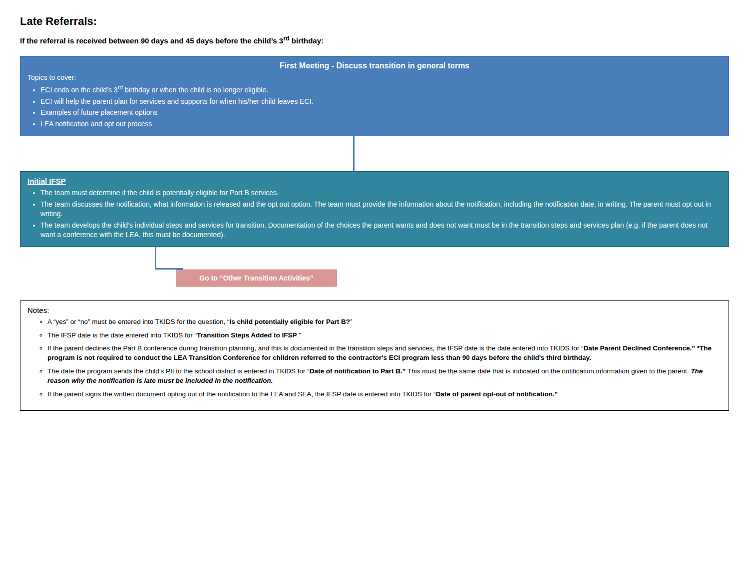Late Referrals:
If the referral is received between 90 days and 45 days before the child’s 3rd birthday:
First Meeting - Discuss transition in general terms
Topics to cover:
ECI ends on the child’s 3rd birthday or when the child is no longer eligible.
ECI will help the parent plan for services and supports for when his/her child leaves ECI.
Examples of future placement options
LEA notification and opt out process
Initial IFSP
The team must determine if the child is potentially eligible for Part B services.
The team discusses the notification, what information is released and the opt out option. The team must provide the information about the notification, including the notification date, in writing. The parent must opt out in writing.
The team develops the child’s individual steps and services for transition. Documentation of the choices the parent wants and does not want must be in the transition steps and services plan (e.g. if the parent does not want a conference with the LEA, this must be documented).
Go to “Other Transition Activities”
Notes:
A “yes” or “no” must be entered into TKIDS for the question, “Is child potentially eligible for Part B?”
The IFSP date is the date entered into TKIDS for “Transition Steps Added to IFSP.”
If the parent declines the Part B conference during transition planning, and this is documented in the transition steps and services, the IFSP date is the date entered into TKIDS for “Date Parent Declined Conference.” *The program is not required to conduct the LEA Transition Conference for children referred to the contractor's ECI program less than 90 days before the child's third birthday.
The date the program sends the child’s PII to the school district is entered in TKIDS for “Date of notification to Part B.” This must be the same date that is indicated on the notification information given to the parent. The reason why the notification is late must be included in the notification.
If the parent signs the written document opting out of the notification to the LEA and SEA, the IFSP date is entered into TKIDS for “Date of parent opt-out of notification.”